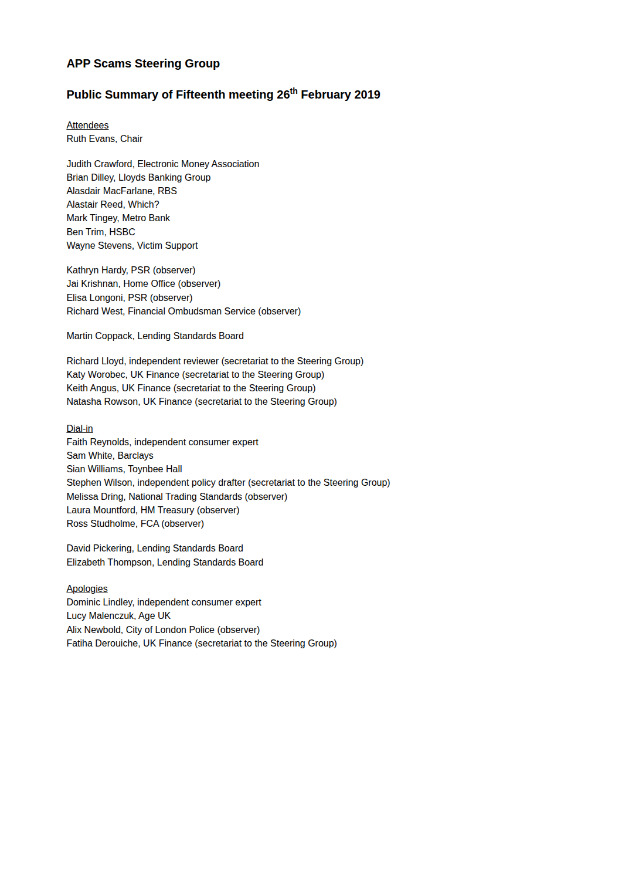APP Scams Steering Group
Public Summary of Fifteenth meeting 26th February 2019
Attendees
Ruth Evans, Chair
Judith Crawford, Electronic Money Association
Brian Dilley, Lloyds Banking Group
Alasdair MacFarlane, RBS
Alastair Reed, Which?
Mark Tingey, Metro Bank
Ben Trim, HSBC
Wayne Stevens, Victim Support
Kathryn Hardy, PSR (observer)
Jai Krishnan, Home Office (observer)
Elisa Longoni, PSR (observer)
Richard West, Financial Ombudsman Service (observer)
Martin Coppack, Lending Standards Board
Richard Lloyd, independent reviewer (secretariat to the Steering Group)
Katy Worobec, UK Finance (secretariat to the Steering Group)
Keith Angus, UK Finance (secretariat to the Steering Group)
Natasha Rowson, UK Finance (secretariat to the Steering Group)
Dial-in
Faith Reynolds, independent consumer expert
Sam White, Barclays
Sian Williams, Toynbee Hall
Stephen Wilson, independent policy drafter (secretariat to the Steering Group)
Melissa Dring, National Trading Standards (observer)
Laura Mountford, HM Treasury (observer)
Ross Studholme, FCA (observer)
David Pickering, Lending Standards Board
Elizabeth Thompson, Lending Standards Board
Apologies
Dominic Lindley, independent consumer expert
Lucy Malenczuk, Age UK
Alix Newbold, City of London Police (observer)
Fatiha Derouiche, UK Finance (secretariat to the Steering Group)